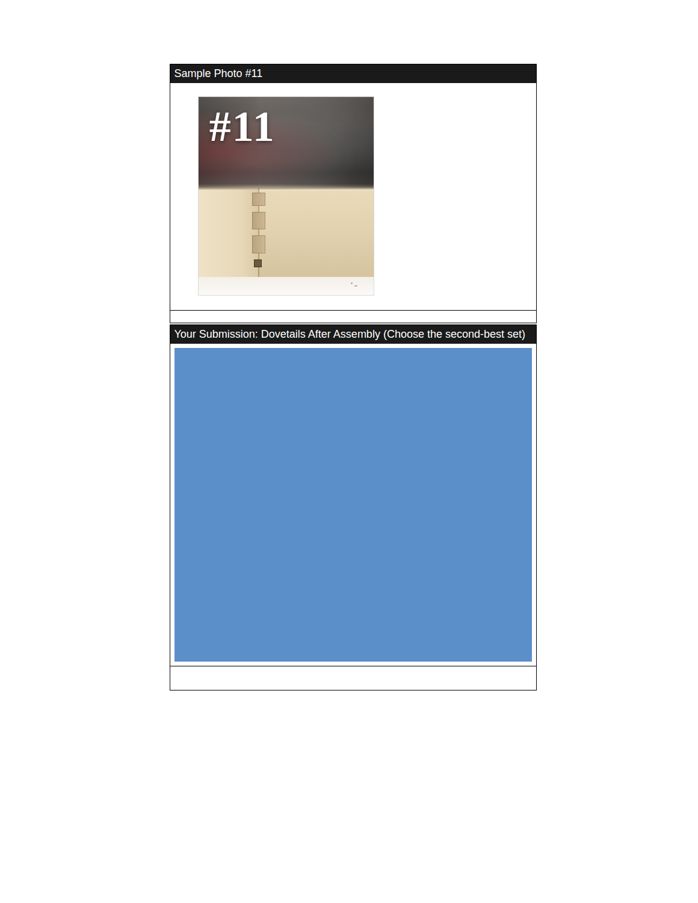Sample Photo #11
#11
Your Submission: Dovetails After Assembly (Choose the second-best set)